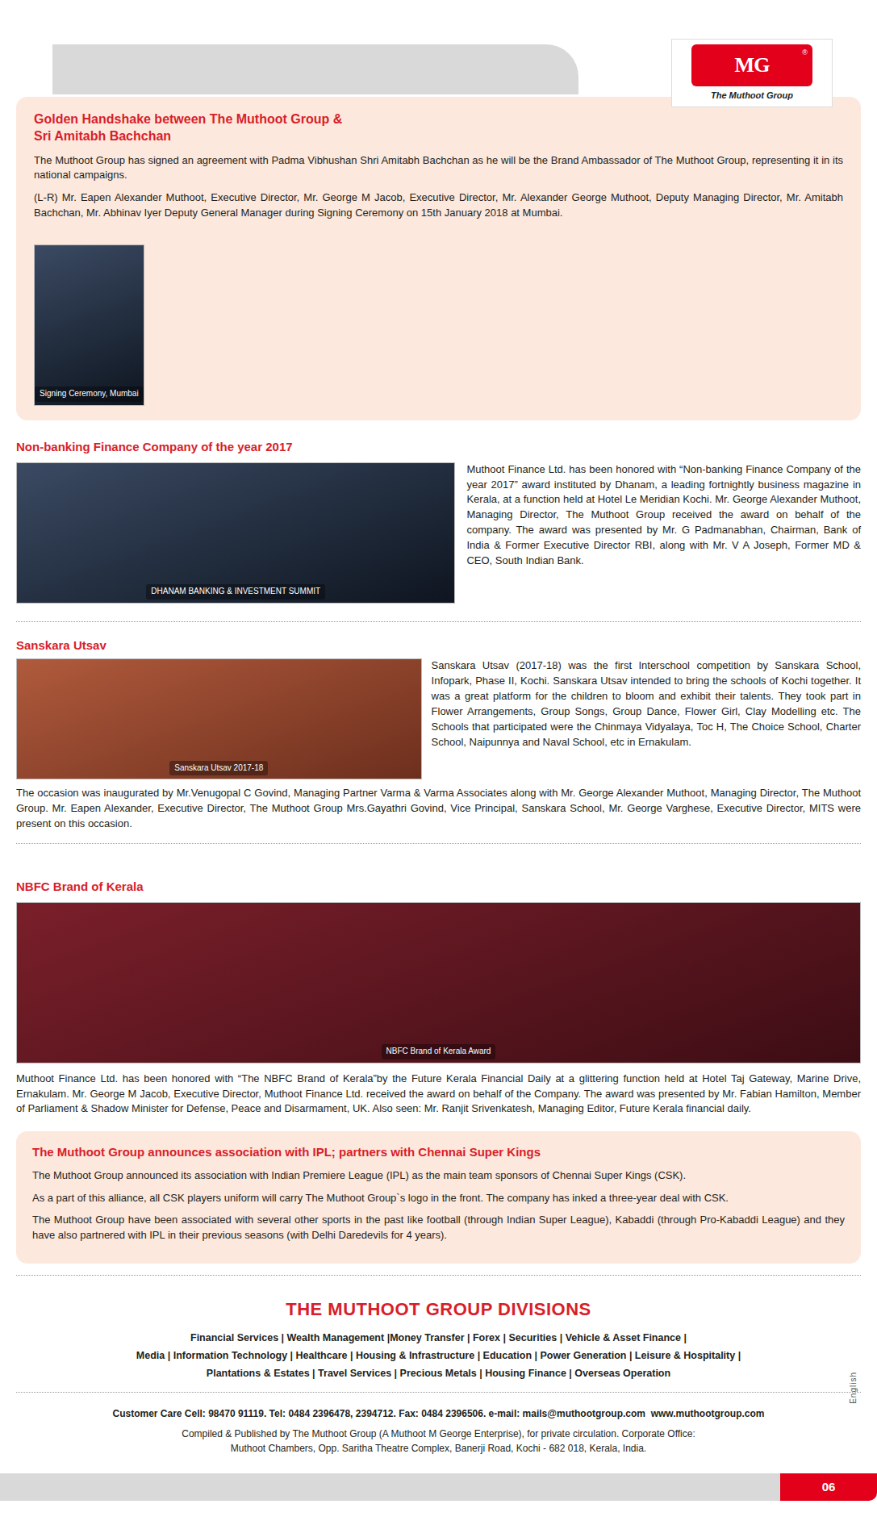MG
The Muthoot Group
Golden Handshake between The Muthoot Group &
Sri Amitabh Bachchan
The Muthoot Group has signed an agreement with Padma Vibhushan Shri Amitabh Bachchan as he will be the Brand Ambassador of The Muthoot Group, representing it in its national campaigns.
(L-R) Mr. Eapen Alexander Muthoot, Executive Director, Mr. George M Jacob, Executive Director, Mr. Alexander George Muthoot, Deputy Managing Director, Mr. Amitabh Bachchan, Mr. Abhinav Iyer Deputy General Manager during Signing Ceremony on 15th January 2018 at Mumbai.
Signing Ceremony, Mumbai
Non-banking Finance Company of the year 2017
DHANAM BANKING & INVESTMENT SUMMIT
Muthoot Finance Ltd. has been honored with “Non-banking Finance Company of the year 2017” award instituted by Dhanam, a leading fortnightly business magazine in Kerala, at a function held at Hotel Le Meridian Kochi. Mr. George Alexander Muthoot, Managing Director, The Muthoot Group received the award on behalf of the company. The award was presented by Mr. G Padmanabhan, Chairman, Bank of India & Former Executive Director RBI, along with Mr. V A Joseph, Former MD & CEO, South Indian Bank.
Sanskara Utsav
Sanskara Utsav 2017-18
Sanskara Utsav (2017-18) was the first Interschool competition by Sanskara School, Infopark, Phase II, Kochi. Sanskara Utsav intended to bring the schools of Kochi together. It was a great platform for the children to bloom and exhibit their talents. They took part in Flower Arrangements, Group Songs, Group Dance, Flower Girl, Clay Modelling etc. The Schools that participated were the Chinmaya Vidyalaya, Toc H, The Choice School, Charter School, Naipunnya and Naval School, etc in Ernakulam.
The occasion was inaugurated by Mr.Venugopal C Govind, Managing Partner Varma & Varma Associates along with Mr. George Alexander Muthoot, Managing Director, The Muthoot Group. Mr. Eapen Alexander, Executive Director, The Muthoot Group Mrs.Gayathri Govind, Vice Principal, Sanskara School, Mr. George Varghese, Executive Director, MITS were present on this occasion.
NBFC Brand of Kerala
NBFC Brand of Kerala Award
Muthoot Finance Ltd. has been honored with “The NBFC Brand of Kerala”by the Future Kerala Financial Daily at a glittering function held at Hotel Taj Gateway, Marine Drive, Ernakulam. Mr. George M Jacob, Executive Director, Muthoot Finance Ltd. received the award on behalf of the Company. The award was presented by Mr. Fabian Hamilton, Member of Parliament & Shadow Minister for Defense, Peace and Disarmament, UK. Also seen: Mr. Ranjit Srivenkatesh, Managing Editor, Future Kerala financial daily.
The Muthoot Group announces association with IPL; partners with Chennai Super Kings
The Muthoot Group announced its association with Indian Premiere League (IPL) as the main team sponsors of Chennai Super Kings (CSK).
As a part of this alliance, all CSK players uniform will carry The Muthoot Group`s logo in the front. The company has inked a three-year deal with CSK.
The Muthoot Group have been associated with several other sports in the past like football (through Indian Super League), Kabaddi (through Pro-Kabaddi League) and they have also partnered with IPL in their previous seasons (with Delhi Daredevils for 4 years).
THE MUTHOOT GROUP DIVISIONS
Financial Services | Wealth Management |Money Transfer | Forex | Securities | Vehicle & Asset Finance |
Media | Information Technology | Healthcare | Housing & Infrastructure | Education | Power Generation | Leisure & Hospitality |
Plantations & Estates | Travel Services | Precious Metals | Housing Finance | Overseas Operation
Customer Care Cell: 98470 91119. Tel: 0484 2396478, 2394712. Fax: 0484 2396506. e-mail: mails@muthootgroup.com www.muthootgroup.com
Compiled & Published by The Muthoot Group (A Muthoot M George Enterprise), for private circulation. Corporate Office:
Muthoot Chambers, Opp. Saritha Theatre Complex, Banerji Road, Kochi - 682 018, Kerala, India.
English
06